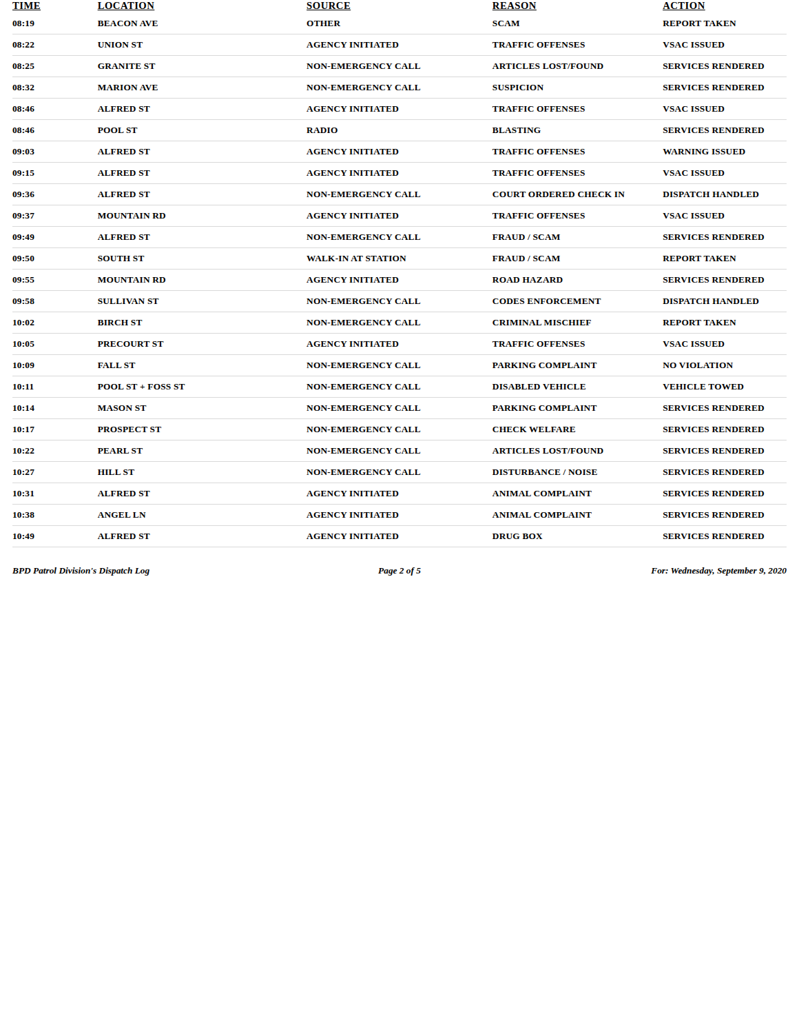| TIME | LOCATION | SOURCE | REASON | ACTION |
| --- | --- | --- | --- | --- |
| 08:19 | BEACON AVE | OTHER | SCAM | REPORT TAKEN |
| 08:22 | UNION ST | AGENCY INITIATED | TRAFFIC OFFENSES | VSAC ISSUED |
| 08:25 | GRANITE ST | NON-EMERGENCY CALL | ARTICLES LOST/FOUND | SERVICES RENDERED |
| 08:32 | MARION AVE | NON-EMERGENCY CALL | SUSPICION | SERVICES RENDERED |
| 08:46 | ALFRED ST | AGENCY INITIATED | TRAFFIC OFFENSES | VSAC ISSUED |
| 08:46 | POOL ST | RADIO | BLASTING | SERVICES RENDERED |
| 09:03 | ALFRED ST | AGENCY INITIATED | TRAFFIC OFFENSES | WARNING ISSUED |
| 09:15 | ALFRED ST | AGENCY INITIATED | TRAFFIC OFFENSES | VSAC ISSUED |
| 09:36 | ALFRED ST | NON-EMERGENCY CALL | COURT ORDERED CHECK IN | DISPATCH HANDLED |
| 09:37 | MOUNTAIN RD | AGENCY INITIATED | TRAFFIC OFFENSES | VSAC ISSUED |
| 09:49 | ALFRED ST | NON-EMERGENCY CALL | FRAUD / SCAM | SERVICES RENDERED |
| 09:50 | SOUTH ST | WALK-IN AT STATION | FRAUD / SCAM | REPORT TAKEN |
| 09:55 | MOUNTAIN RD | AGENCY INITIATED | ROAD HAZARD | SERVICES RENDERED |
| 09:58 | SULLIVAN ST | NON-EMERGENCY CALL | CODES ENFORCEMENT | DISPATCH HANDLED |
| 10:02 | BIRCH ST | NON-EMERGENCY CALL | CRIMINAL MISCHIEF | REPORT TAKEN |
| 10:05 | PRECOURT ST | AGENCY INITIATED | TRAFFIC OFFENSES | VSAC ISSUED |
| 10:09 | FALL ST | NON-EMERGENCY CALL | PARKING COMPLAINT | NO VIOLATION |
| 10:11 | POOL ST + FOSS ST | NON-EMERGENCY CALL | DISABLED VEHICLE | VEHICLE TOWED |
| 10:14 | MASON ST | NON-EMERGENCY CALL | PARKING COMPLAINT | SERVICES RENDERED |
| 10:17 | PROSPECT ST | NON-EMERGENCY CALL | CHECK WELFARE | SERVICES RENDERED |
| 10:22 | PEARL ST | NON-EMERGENCY CALL | ARTICLES LOST/FOUND | SERVICES RENDERED |
| 10:27 | HILL ST | NON-EMERGENCY CALL | DISTURBANCE / NOISE | SERVICES RENDERED |
| 10:31 | ALFRED ST | AGENCY INITIATED | ANIMAL COMPLAINT | SERVICES RENDERED |
| 10:38 | ANGEL LN | AGENCY INITIATED | ANIMAL COMPLAINT | SERVICES RENDERED |
| 10:49 | ALFRED ST | AGENCY INITIATED | DRUG BOX | SERVICES RENDERED |
BPD Patrol Division's Dispatch Log
Page 2 of 5
For: Wednesday, September 9, 2020